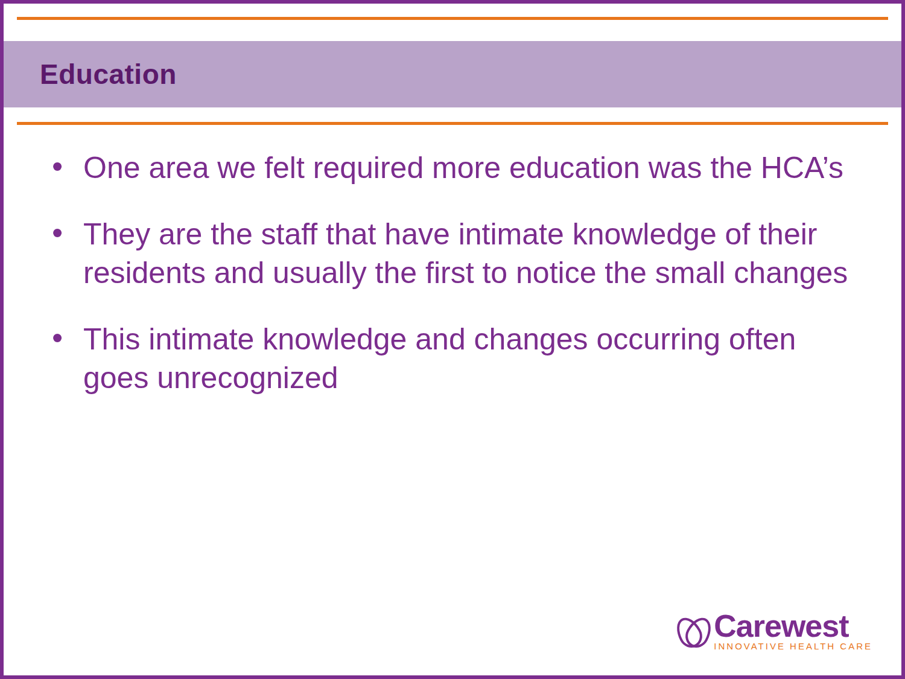Education
One area we felt required more education was the HCA’s
They are the staff that have intimate knowledge of their residents and usually the first to notice the small changes
This intimate knowledge and changes occurring often goes unrecognized
Carewest
INNOVATIVE HEALTH CARE